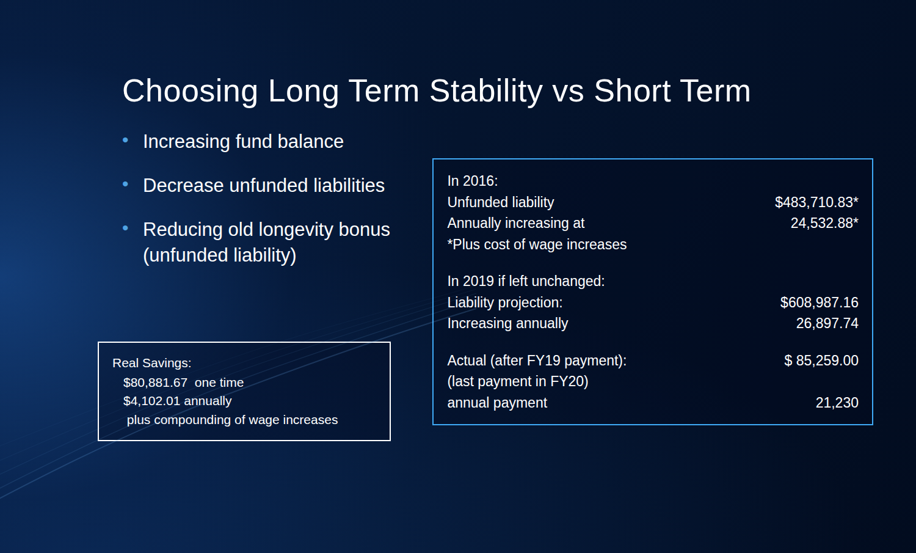Choosing Long Term Stability vs Short Term
Increasing fund balance
Decrease unfunded liabilities
Reducing old longevity bonus (unfunded liability)
Real Savings:
$80,881.67 one time
$4,102.01 annually
plus compounding of wage increases
| In 2016: |
| Unfunded liability | $483,710.83* |
| Annually increasing at | 24,532.88* |
| *Plus cost of wage increases |
| In 2019 if left unchanged: |
| Liability projection: | $608,987.16 |
| Increasing annually | 26,897.74 |
| Actual (after FY19 payment): | $ 85,259.00 |
| (last payment in FY20) |
| annual payment | 21,230 |